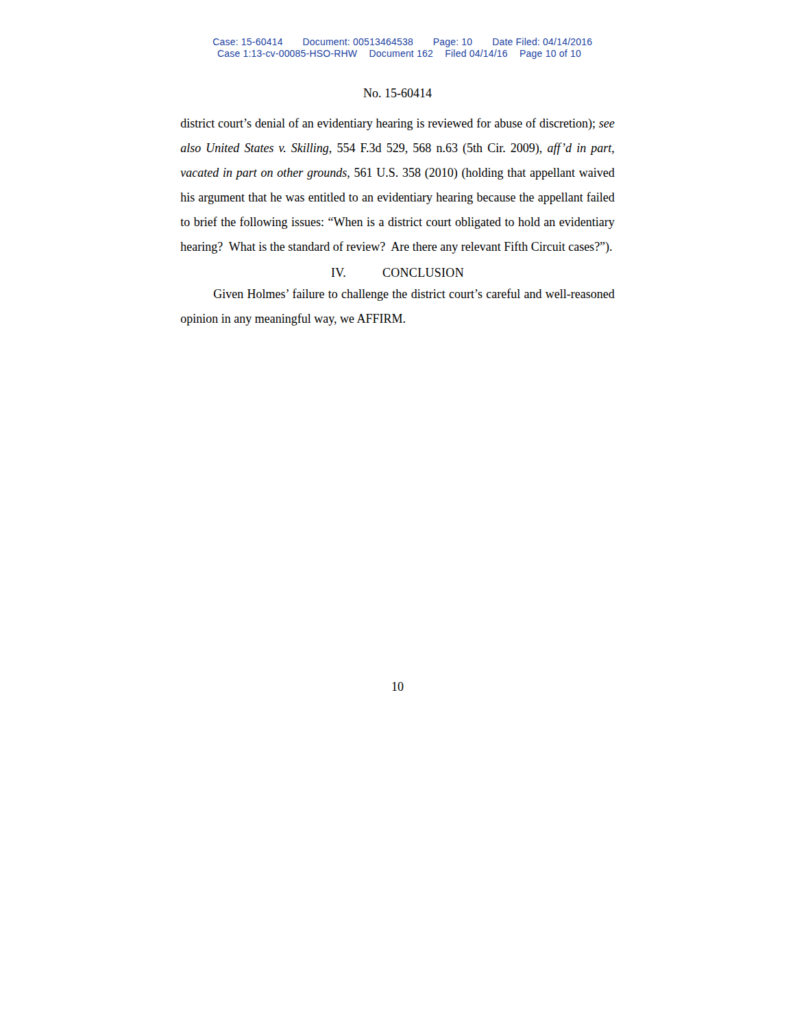Case: 15-60414 Document: 00513464538 Page: 10 Date Filed: 04/14/2016
Case 1:13-cv-00085-HSO-RHW Document 162 Filed 04/14/16 Page 10 of 10
No. 15-60414
district court’s denial of an evidentiary hearing is reviewed for abuse of discretion); see also United States v. Skilling, 554 F.3d 529, 568 n.63 (5th Cir. 2009), aff’d in part, vacated in part on other grounds, 561 U.S. 358 (2010) (holding that appellant waived his argument that he was entitled to an evidentiary hearing because the appellant failed to brief the following issues: “When is a district court obligated to hold an evidentiary hearing? What is the standard of review? Are there any relevant Fifth Circuit cases?”).
IV. CONCLUSION
Given Holmes’ failure to challenge the district court’s careful and well-reasoned opinion in any meaningful way, we AFFIRM.
10